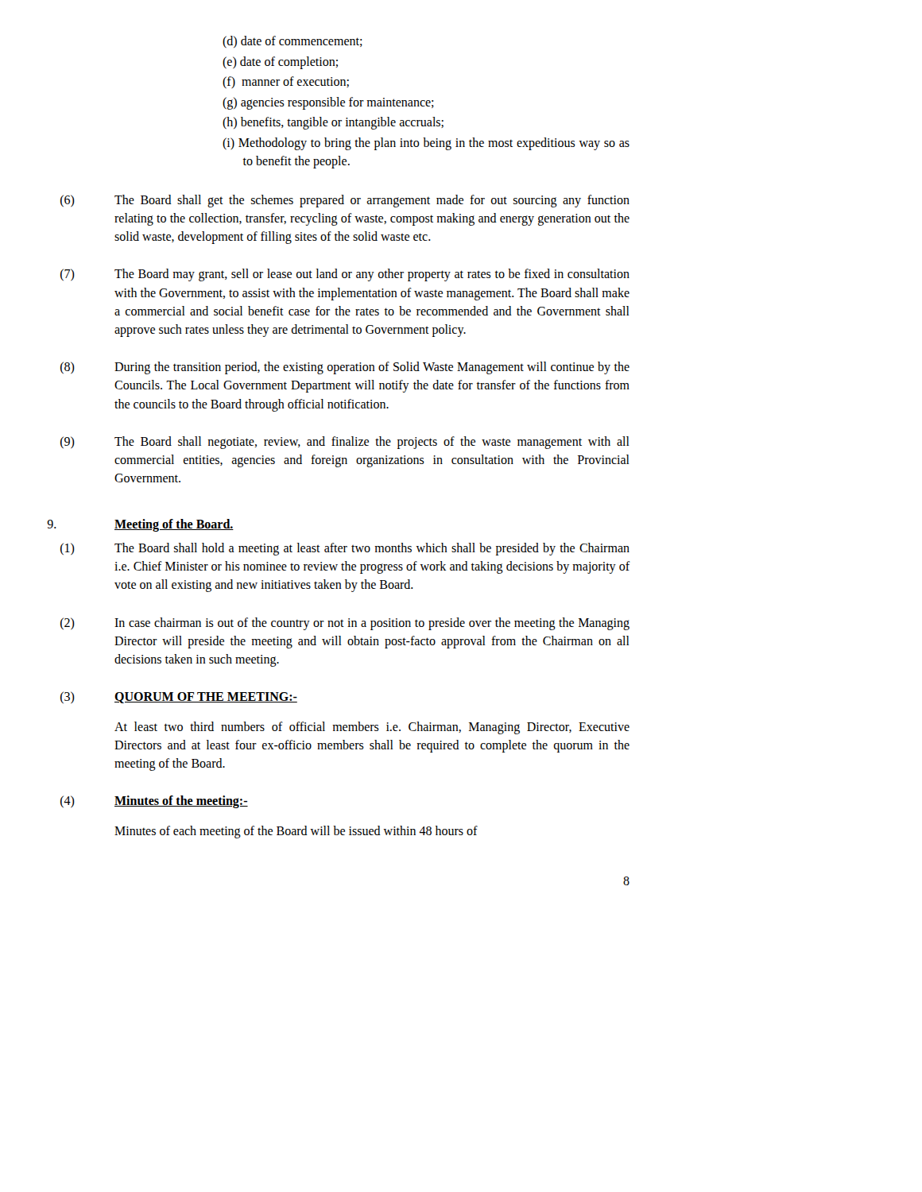(d) date of commencement;
(e) date of completion;
(f) manner of execution;
(g) agencies responsible for maintenance;
(h) benefits, tangible or intangible accruals;
(i) Methodology to bring the plan into being in the most expeditious way so as to benefit the people.
(6)
The Board shall get the schemes prepared or arrangement made for out sourcing any function relating to the collection, transfer, recycling of waste, compost making and energy generation out the solid waste, development of filling sites of the solid waste etc.
(7)
The Board may grant, sell or lease out land or any other property at rates to be fixed in consultation with the Government, to assist with the implementation of waste management. The Board shall make a commercial and social benefit case for the rates to be recommended and the Government shall approve such rates unless they are detrimental to Government policy.
(8)
During the transition period, the existing operation of Solid Waste Management will continue by the Councils. The Local Government Department will notify the date for transfer of the functions from the councils to the Board through official notification.
(9)
The Board shall negotiate, review, and finalize the projects of the waste management with all commercial entities, agencies and foreign organizations in consultation with the Provincial Government.
9.
Meeting of the Board.
(1)
The Board shall hold a meeting at least after two months which shall be presided by the Chairman i.e. Chief Minister or his nominee to review the progress of work and taking decisions by majority of vote on all existing and new initiatives taken by the Board.
(2)
In case chairman is out of the country or not in a position to preside over the meeting the Managing Director will preside the meeting and will obtain post-facto approval from the Chairman on all decisions taken in such meeting.
(3)
Quorum of the meeting:-
At least two third numbers of official members i.e. Chairman, Managing Director, Executive Directors and at least four ex-officio members shall be required to complete the quorum in the meeting of the Board.
(4)
Minutes of the meeting:-
Minutes of each meeting of the Board will be issued within 48 hours of
8